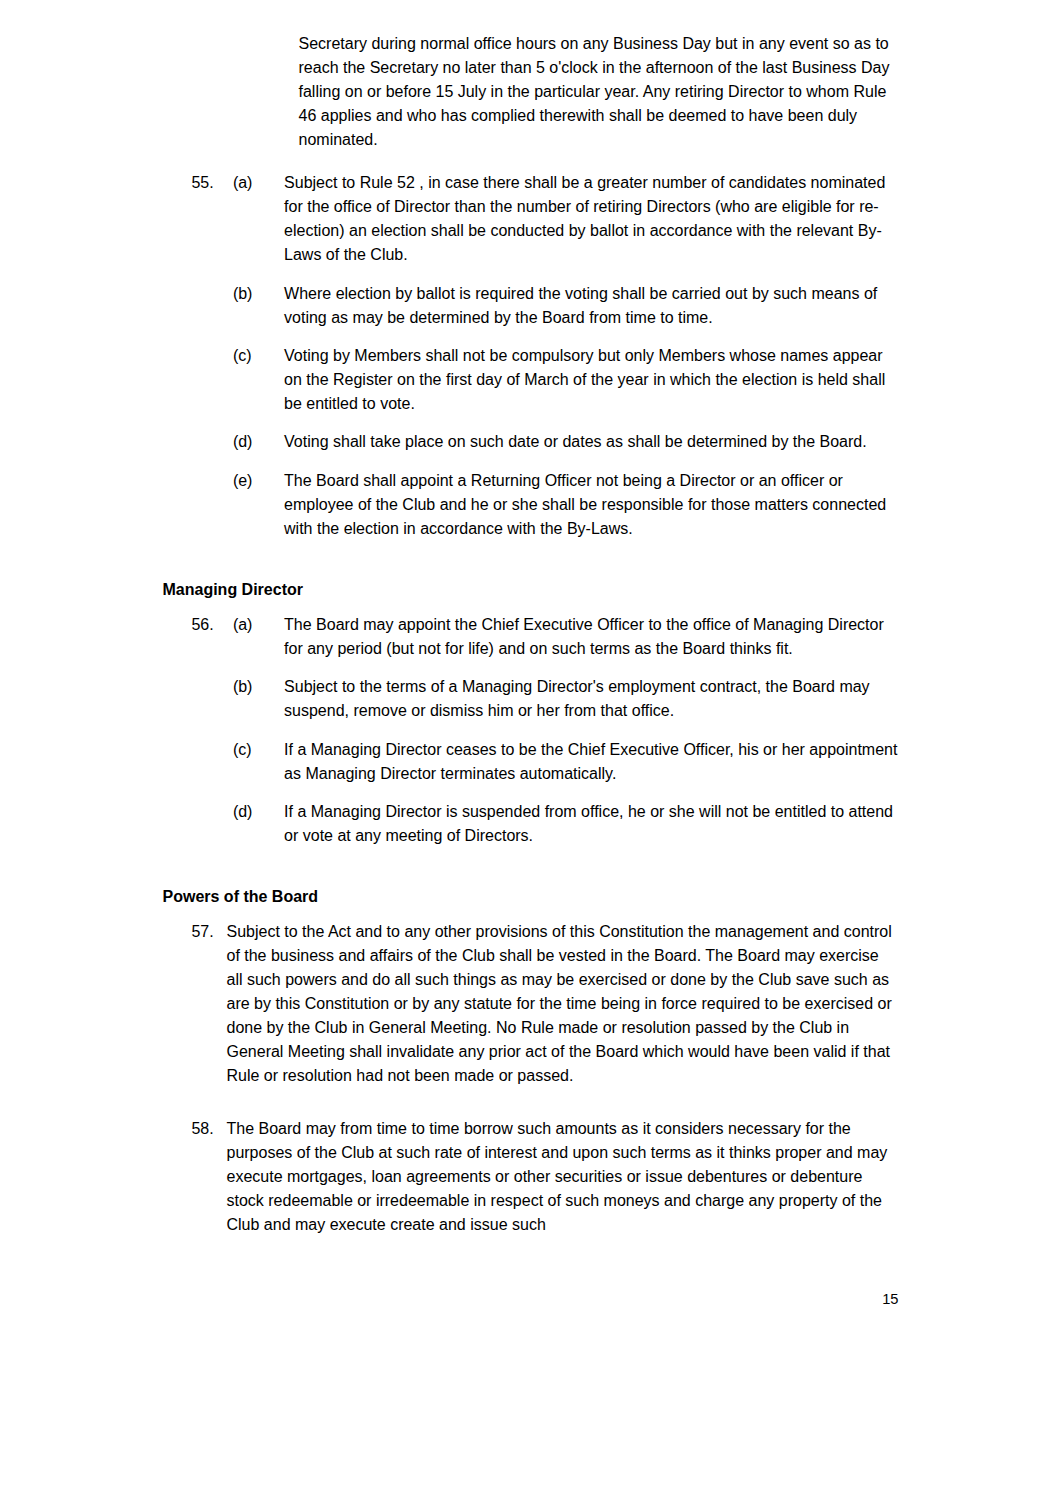Secretary during normal office hours on any Business Day but in any event so as to reach the Secretary no later than 5 o'clock in the afternoon of the last Business Day falling on or before 15 July in the particular year. Any retiring Director to whom Rule 46 applies and who has complied therewith shall be deemed to have been duly nominated.
55.
(a)
Subject to Rule 52 , in case there shall be a greater number of candidates nominated for the office of Director than the number of retiring Directors (who are eligible for re-election) an election shall be conducted by ballot in accordance with the relevant By-Laws of the Club.
(b)
Where election by ballot is required the voting shall be carried out by such means of voting as may be determined by the Board from time to time.
(c)
Voting by Members shall not be compulsory but only Members whose names appear on the Register on the first day of March of the year in which the election is held shall be entitled to vote.
(d)
Voting shall take place on such date or dates as shall be determined by the Board.
(e)
The Board shall appoint a Returning Officer not being a Director or an officer or employee of the Club and he or she shall be responsible for those matters connected with the election in accordance with the By-Laws.
Managing Director
56.
(a)
The Board may appoint the Chief Executive Officer to the office of Managing Director for any period (but not for life) and on such terms as the Board thinks fit.
(b)
Subject to the terms of a Managing Director's employment contract, the Board may suspend, remove or dismiss him or her from that office.
(c)
If a Managing Director ceases to be the Chief Executive Officer, his or her appointment as Managing Director terminates automatically.
(d)
If a Managing Director is suspended from office, he or she will not be entitled to attend or vote at any meeting of Directors.
Powers of the Board
57.
Subject to the Act and to any other provisions of this Constitution the management and control of the business and affairs of the Club shall be vested in the Board. The Board may exercise all such powers and do all such things as may be exercised or done by the Club save such as are by this Constitution or by any statute for the time being in force required to be exercised or done by the Club in General Meeting. No Rule made or resolution passed by the Club in General Meeting shall invalidate any prior act of the Board which would have been valid if that Rule or resolution had not been made or passed.
58.
The Board may from time to time borrow such amounts as it considers necessary for the purposes of the Club at such rate of interest and upon such terms as it thinks proper and may execute mortgages, loan agreements or other securities or issue debentures or debenture stock redeemable or irredeemable in respect of such moneys and charge any property of the Club and may execute create and issue such
15